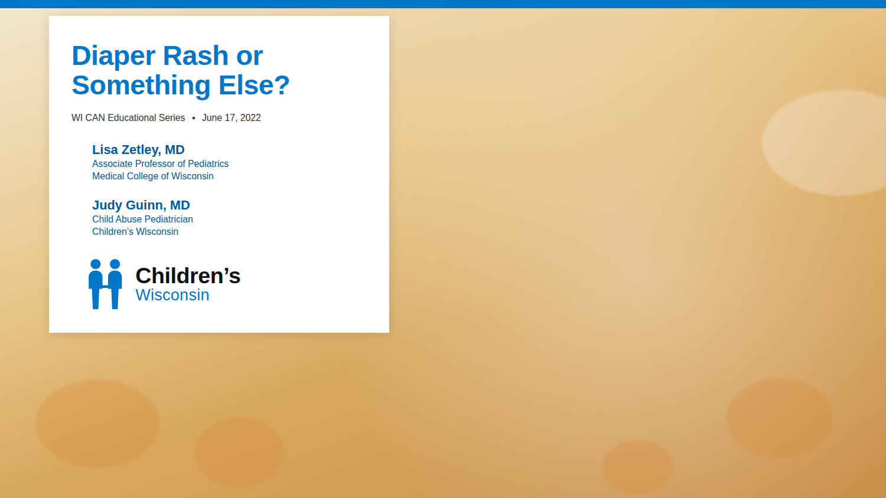Diaper Rash or
Something Else?
WI CAN Educational Series ▪ June 17, 2022
Lisa Zetley, MD Associate Professor of Pediatrics Medical College of Wisconsin
Judy Guinn, MD Child Abuse Pediatrician Children’s Wisconsin
Children’s Wisconsin